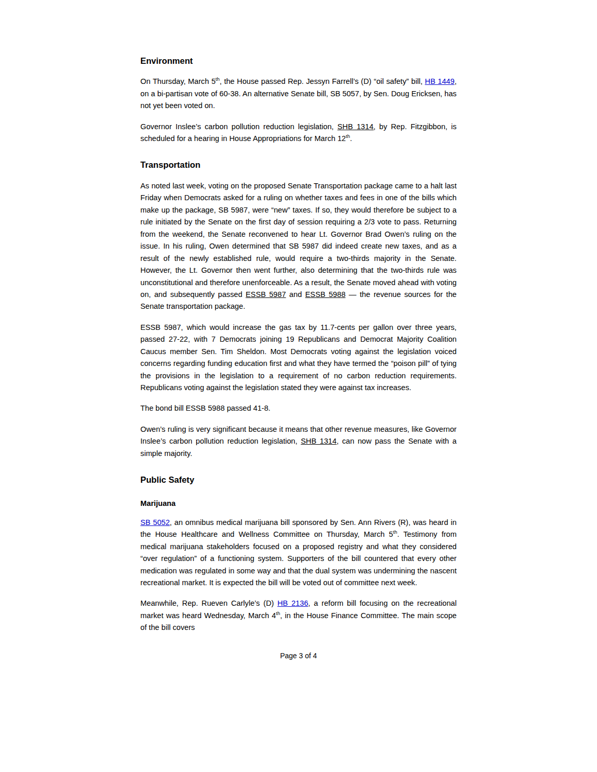Environment
On Thursday, March 5th, the House passed Rep. Jessyn Farrell’s (D) “oil safety” bill, HB 1449, on a bi-partisan vote of 60-38. An alternative Senate bill, SB 5057, by Sen. Doug Ericksen, has not yet been voted on.
Governor Inslee’s carbon pollution reduction legislation, SHB 1314, by Rep. Fitzgibbon, is scheduled for a hearing in House Appropriations for March 12th.
Transportation
As noted last week, voting on the proposed Senate Transportation package came to a halt last Friday when Democrats asked for a ruling on whether taxes and fees in one of the bills which make up the package, SB 5987, were “new” taxes. If so, they would therefore be subject to a rule initiated by the Senate on the first day of session requiring a 2/3 vote to pass. Returning from the weekend, the Senate reconvened to hear Lt. Governor Brad Owen’s ruling on the issue. In his ruling, Owen determined that SB 5987 did indeed create new taxes, and as a result of the newly established rule, would require a two-thirds majority in the Senate. However, the Lt. Governor then went further, also determining that the two-thirds rule was unconstitutional and therefore unenforceable. As a result, the Senate moved ahead with voting on, and subsequently passed ESSB 5987 and ESSB 5988 — the revenue sources for the Senate transportation package.
ESSB 5987, which would increase the gas tax by 11.7-cents per gallon over three years, passed 27-22, with 7 Democrats joining 19 Republicans and Democrat Majority Coalition Caucus member Sen. Tim Sheldon. Most Democrats voting against the legislation voiced concerns regarding funding education first and what they have termed the “poison pill” of tying the provisions in the legislation to a requirement of no carbon reduction requirements. Republicans voting against the legislation stated they were against tax increases.
The bond bill ESSB 5988 passed 41-8.
Owen’s ruling is very significant because it means that other revenue measures, like Governor Inslee’s carbon pollution reduction legislation, SHB 1314, can now pass the Senate with a simple majority.
Public Safety
Marijuana
SB 5052, an omnibus medical marijuana bill sponsored by Sen. Ann Rivers (R), was heard in the House Healthcare and Wellness Committee on Thursday, March 5th. Testimony from medical marijuana stakeholders focused on a proposed registry and what they considered “over regulation” of a functioning system. Supporters of the bill countered that every other medication was regulated in some way and that the dual system was undermining the nascent recreational market. It is expected the bill will be voted out of committee next week.
Meanwhile, Rep. Rueven Carlyle’s (D) HB 2136, a reform bill focusing on the recreational market was heard Wednesday, March 4th, in the House Finance Committee. The main scope of the bill covers
Page 3 of 4